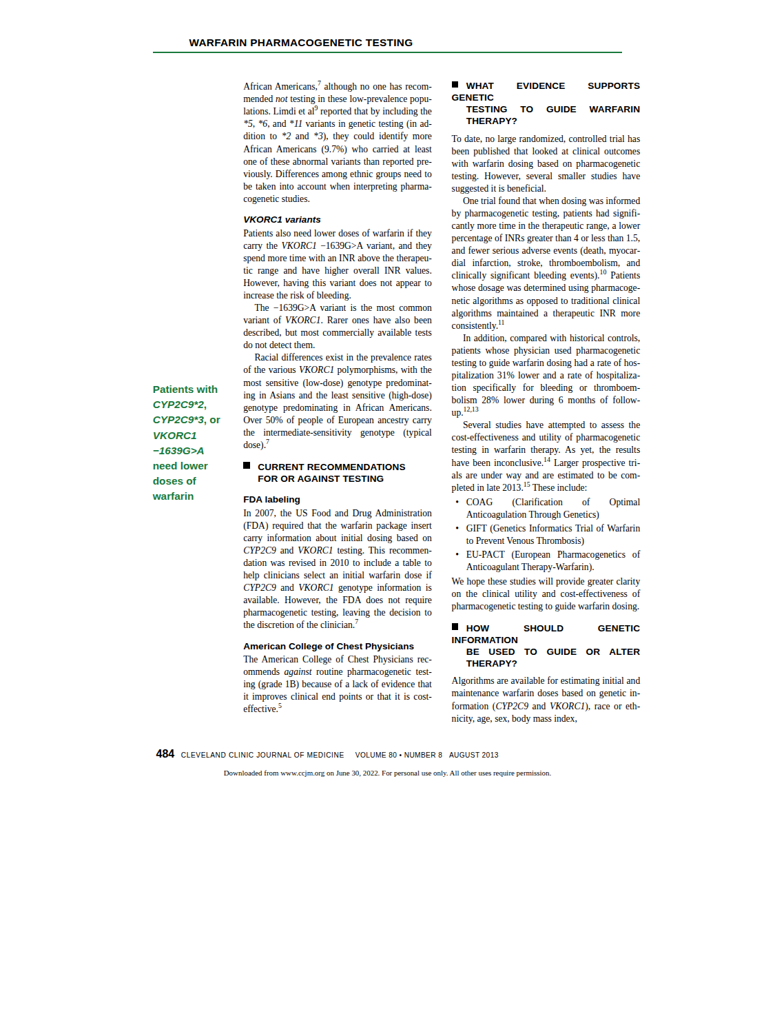WARFARIN PHARMACOGENETIC TESTING
Patients with CYP2C9*2, CYP2C9*3, or VKORC1 −1639G>A need lower doses of warfarin
African Americans,7 although no one has recommended not testing in these low-prevalence populations. Limdi et al9 reported that by including the *5, *6, and *11 variants in genetic testing (in addition to *2 and *3), they could identify more African Americans (9.7%) who carried at least one of these abnormal variants than reported previously. Differences among ethnic groups need to be taken into account when interpreting pharmacogenetic studies.
VKORC1 variants
Patients also need lower doses of warfarin if they carry the VKORC1 −1639G>A variant, and they spend more time with an INR above the therapeutic range and have higher overall INR values. However, having this variant does not appear to increase the risk of bleeding.
The −1639G>A variant is the most common variant of VKORC1. Rarer ones have also been described, but most commercially available tests do not detect them.
Racial differences exist in the prevalence rates of the various VKORC1 polymorphisms, with the most sensitive (low-dose) genotype predominating in Asians and the least sensitive (high-dose) genotype predominating in African Americans. Over 50% of people of European ancestry carry the intermediate-sensitivity genotype (typical dose).7
CURRENT RECOMMENDATIONS
FOR OR AGAINST TESTING
FDA labeling
In 2007, the US Food and Drug Administration (FDA) required that the warfarin package insert carry information about initial dosing based on CYP2C9 and VKORC1 testing. This recommendation was revised in 2010 to include a table to help clinicians select an initial warfarin dose if CYP2C9 and VKORC1 genotype information is available. However, the FDA does not require pharmacogenetic testing, leaving the decision to the discretion of the clinician.7
American College of Chest Physicians
The American College of Chest Physicians recommends against routine pharmacogenetic testing (grade 1B) because of a lack of evidence that it improves clinical end points or that it is cost-effective.5
WHAT EVIDENCE SUPPORTS GENETIC
TESTING TO GUIDE WARFARIN THERAPY?
To date, no large randomized, controlled trial has been published that looked at clinical outcomes with warfarin dosing based on pharmacogenetic testing. However, several smaller studies have suggested it is beneficial.
One trial found that when dosing was informed by pharmacogenetic testing, patients had significantly more time in the therapeutic range, a lower percentage of INRs greater than 4 or less than 1.5, and fewer serious adverse events (death, myocardial infarction, stroke, thromboembolism, and clinically significant bleeding events).10 Patients whose dosage was determined using pharmacogenetic algorithms as opposed to traditional clinical algorithms maintained a therapeutic INR more consistently.11
In addition, compared with historical controls, patients whose physician used pharmacogenetic testing to guide warfarin dosing had a rate of hospitalization 31% lower and a rate of hospitalization specifically for bleeding or thromboembolism 28% lower during 6 months of follow-up.12,13
Several studies have attempted to assess the cost-effectiveness and utility of pharmacogenetic testing in warfarin therapy. As yet, the results have been inconclusive.14 Larger prospective trials are under way and are estimated to be completed in late 2013.15 These include:
COAG (Clarification of Optimal Anticoagulation Through Genetics)
GIFT (Genetics Informatics Trial of Warfarin to Prevent Venous Thrombosis)
EU-PACT (European Pharmacogenetics of Anticoagulant Therapy-Warfarin).
We hope these studies will provide greater clarity on the clinical utility and cost-effectiveness of pharmacogenetic testing to guide warfarin dosing.
HOW SHOULD GENETIC INFORMATION
BE USED TO GUIDE OR ALTER THERAPY?
Algorithms are available for estimating initial and maintenance warfarin doses based on genetic information (CYP2C9 and VKORC1), race or ethnicity, age, sex, body mass index,
484 CLEVELAND CLINIC JOURNAL OF MEDICINE VOLUME 80 • NUMBER 8 AUGUST 2013
Downloaded from www.ccjm.org on June 30, 2022. For personal use only. All other uses require permission.